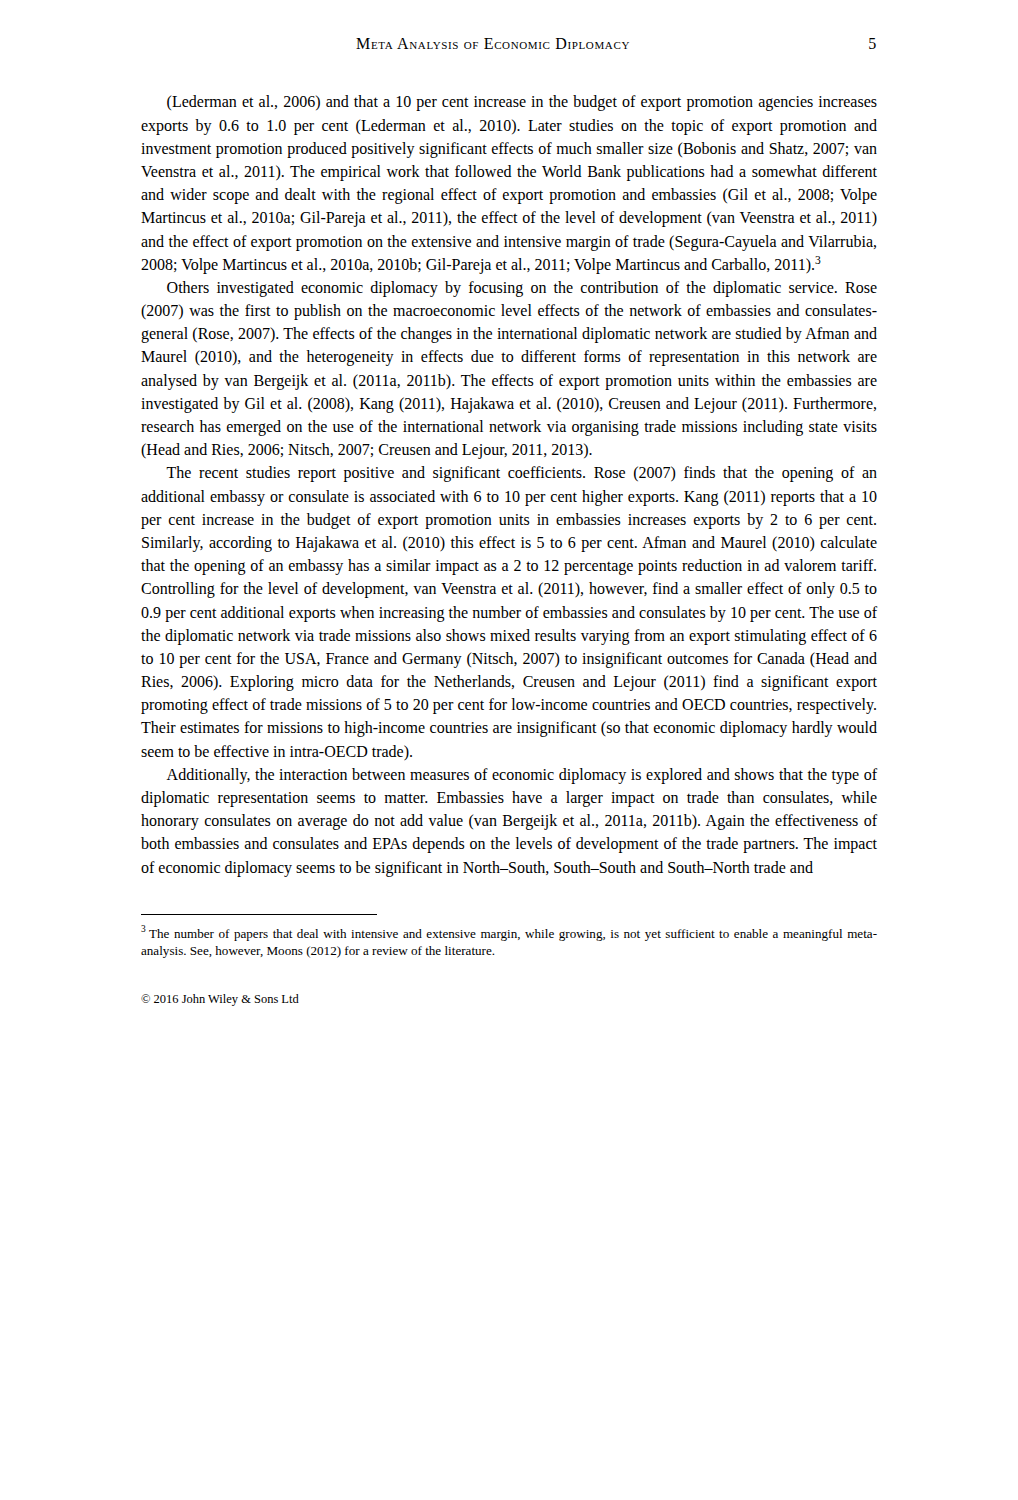Meta Analysis of Economic Diplomacy 5
(Lederman et al., 2006) and that a 10 per cent increase in the budget of export promotion agencies increases exports by 0.6 to 1.0 per cent (Lederman et al., 2010). Later studies on the topic of export promotion and investment promotion produced positively significant effects of much smaller size (Bobonis and Shatz, 2007; van Veenstra et al., 2011). The empirical work that followed the World Bank publications had a somewhat different and wider scope and dealt with the regional effect of export promotion and embassies (Gil et al., 2008; Volpe Martincus et al., 2010a; Gil-Pareja et al., 2011), the effect of the level of development (van Veenstra et al., 2011) and the effect of export promotion on the extensive and intensive margin of trade (Segura-Cayuela and Vilarrubia, 2008; Volpe Martincus et al., 2010a, 2010b; Gil-Pareja et al., 2011; Volpe Martincus and Carballo, 2011).3
Others investigated economic diplomacy by focusing on the contribution of the diplomatic service. Rose (2007) was the first to publish on the macroeconomic level effects of the network of embassies and consulates-general (Rose, 2007). The effects of the changes in the international diplomatic network are studied by Afman and Maurel (2010), and the heterogeneity in effects due to different forms of representation in this network are analysed by van Bergeijk et al. (2011a, 2011b). The effects of export promotion units within the embassies are investigated by Gil et al. (2008), Kang (2011), Hajakawa et al. (2010), Creusen and Lejour (2011). Furthermore, research has emerged on the use of the international network via organising trade missions including state visits (Head and Ries, 2006; Nitsch, 2007; Creusen and Lejour, 2011, 2013).
The recent studies report positive and significant coefficients. Rose (2007) finds that the opening of an additional embassy or consulate is associated with 6 to 10 per cent higher exports. Kang (2011) reports that a 10 per cent increase in the budget of export promotion units in embassies increases exports by 2 to 6 per cent. Similarly, according to Hajakawa et al. (2010) this effect is 5 to 6 per cent. Afman and Maurel (2010) calculate that the opening of an embassy has a similar impact as a 2 to 12 percentage points reduction in ad valorem tariff. Controlling for the level of development, van Veenstra et al. (2011), however, find a smaller effect of only 0.5 to 0.9 per cent additional exports when increasing the number of embassies and consulates by 10 per cent. The use of the diplomatic network via trade missions also shows mixed results varying from an export stimulating effect of 6 to 10 per cent for the USA, France and Germany (Nitsch, 2007) to insignificant outcomes for Canada (Head and Ries, 2006). Exploring micro data for the Netherlands, Creusen and Lejour (2011) find a significant export promoting effect of trade missions of 5 to 20 per cent for low-income countries and OECD countries, respectively. Their estimates for missions to high-income countries are insignificant (so that economic diplomacy hardly would seem to be effective in intra-OECD trade).
Additionally, the interaction between measures of economic diplomacy is explored and shows that the type of diplomatic representation seems to matter. Embassies have a larger impact on trade than consulates, while honorary consulates on average do not add value (van Bergeijk et al., 2011a, 2011b). Again the effectiveness of both embassies and consulates and EPAs depends on the levels of development of the trade partners. The impact of economic diplomacy seems to be significant in North–South, South–South and South–North trade and
3The number of papers that deal with intensive and extensive margin, while growing, is not yet sufficient to enable a meaningful meta-analysis. See, however, Moons (2012) for a review of the literature.
© 2016 John Wiley & Sons Ltd